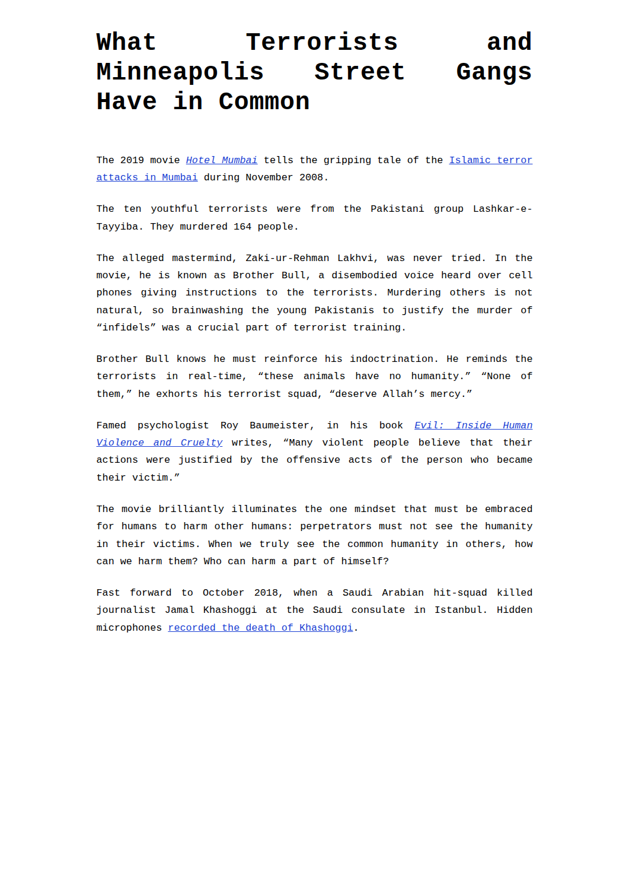What Terrorists and Minneapolis Street Gangs Have in Common
The 2019 movie Hotel Mumbai tells the gripping tale of the Islamic terror attacks in Mumbai during November 2008.
The ten youthful terrorists were from the Pakistani group Lashkar-e-Tayyiba. They murdered 164 people.
The alleged mastermind, Zaki-ur-Rehman Lakhvi, was never tried. In the movie, he is known as Brother Bull, a disembodied voice heard over cell phones giving instructions to the terrorists. Murdering others is not natural, so brainwashing the young Pakistanis to justify the murder of “infidels” was a crucial part of terrorist training.
Brother Bull knows he must reinforce his indoctrination. He reminds the terrorists in real-time, “these animals have no humanity.” “None of them,” he exhorts his terrorist squad, “deserve Allah’s mercy.”
Famed psychologist Roy Baumeister, in his book Evil: Inside Human Violence and Cruelty writes, “Many violent people believe that their actions were justified by the offensive acts of the person who became their victim.”
The movie brilliantly illuminates the one mindset that must be embraced for humans to harm other humans: perpetrators must not see the humanity in their victims. When we truly see the common humanity in others, how can we harm them? Who can harm a part of himself?
Fast forward to October 2018, when a Saudi Arabian hit-squad killed journalist Jamal Khashoggi at the Saudi consulate in Istanbul. Hidden microphones recorded the death of Khashoggi.